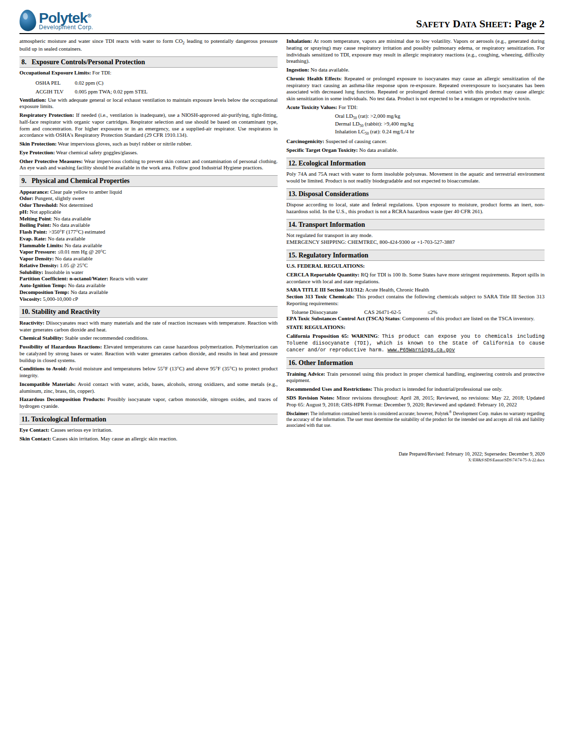Polytek® Development Corp.
SAFETY DATA SHEET: Page 2
atmospheric moisture and water since TDI reacts with water to form CO2 leading to potentially dangerous pressure build up in sealed containers.
8. Exposure Controls/Personal Protection
Occupational Exposure Limits: For TDI:
| OSHA PEL | 0.02 ppm (C) |
| ACGIH TLV | 0.005 ppm TWA; 0.02 ppm STEL |
Ventilation: Use with adequate general or local exhaust ventilation to maintain exposure levels below the occupational exposure limits.
Respiratory Protection: If needed (i.e., ventilation is inadequate), use a NIOSH-approved air-purifying, tight-fitting, half-face respirator with organic vapor cartridges. Respirator selection and use should be based on contaminant type, form and concentration. For higher exposures or in an emergency, use a supplied-air respirator. Use respirators in accordance with OSHA's Respiratory Protection Standard (29 CFR 1910.134).
Skin Protection: Wear impervious gloves, such as butyl rubber or nitrile rubber.
Eye Protection: Wear chemical safety goggles/glasses.
Other Protective Measures: Wear impervious clothing to prevent skin contact and contamination of personal clothing. An eye wash and washing facility should be available in the work area. Follow good Industrial Hygiene practices.
9. Physical and Chemical Properties
Appearance: Clear pale yellow to amber liquid
Odor: Pungent, slightly sweet
Odor Threshold: Not determined
pH: Not applicable
Melting Point: No data available
Boiling Point: No data available
Flash Point: >350°F (177°C) estimated
Evap. Rate: No data available
Flammable Limits: No data available
Vapor Pressure: ≤0.01 mm Hg @ 20°C
Vapor Density: No data available
Relative Density: 1.05 @ 25°C
Solubility: Insoluble in water
Partition Coefficient: n-octanol/Water: Reacts with water
Auto-Ignition Temp: No data available
Decomposition Temp: No data available
Viscosity: 5,000-10,000 cP
10. Stability and Reactivity
Reactivity: Diisocyanates react with many materials and the rate of reaction increases with temperature. Reaction with water generates carbon dioxide and heat.
Chemical Stability: Stable under recommended conditions.
Possibility of Hazardous Reactions: Elevated temperatures can cause hazardous polymerization. Polymerization can be catalyzed by strong bases or water. Reaction with water generates carbon dioxide, and results in heat and pressure buildup in closed systems.
Conditions to Avoid: Avoid moisture and temperatures below 55°F (13°C) and above 95°F (35°C) to protect product integrity.
Incompatible Materials: Avoid contact with water, acids, bases, alcohols, strong oxidizers, and some metals (e.g., aluminum, zinc, brass, tin, copper).
Hazardous Decomposition Products: Possibly isocyanate vapor, carbon monoxide, nitrogen oxides, and traces of hydrogen cyanide.
11. Toxicological Information
Eye Contact: Causes serious eye irritation.
Skin Contact: Causes skin irritation. May cause an allergic skin reaction.
Inhalation: At room temperature, vapors are minimal due to low volatility. Vapors or aerosols (e.g., generated during heating or spraying) may cause respiratory irritation and possibly pulmonary edema, or respiratory sensitization. For individuals sensitized to TDI, exposure may result in allergic respiratory reactions (e.g., coughing, wheezing, difficulty breathing).
Ingestion: No data available.
Chronic Health Effects: Repeated or prolonged exposure to isocyanates may cause an allergic sensitization of the respiratory tract causing an asthma-like response upon re-exposure. Repeated overexposure to isocyanates has been associated with decreased lung function. Repeated or prolonged dermal contact with this product may cause allergic skin sensitization in some individuals. No test data. Product is not expected to be a mutagen or reproductive toxin.
Acute Toxicity Values: For TDI:
Oral LD50 (rat): >2,000 mg/kg
Dermal LD50 (rabbit): >9,400 mg/kg
Inhalation LC50 (rat): 0.24 mg/L/4 hr
Carcinogenicity: Suspected of causing cancer.
Specific Target Organ Toxicity: No data available.
12. Ecological Information
Poly 74A and 75A react with water to form insoluble polyureas. Movement in the aquatic and terrestrial environment would be limited. Product is not readily biodegradable and not expected to bioaccumulate.
13. Disposal Considerations
Dispose according to local, state and federal regulations. Upon exposure to moisture, product forms an inert, non-hazardous solid. In the U.S., this product is not a RCRA hazardous waste (per 40 CFR 261).
14. Transport Information
Not regulated for transport in any mode.
EMERGENCY SHIPPING: CHEMTREC, 800-424-9300 or +1-703-527-3887
15. Regulatory Information
U.S. FEDERAL REGULATIONS:
CERCLA Reportable Quantity: RQ for TDI is 100 lb. Some States have more stringent requirements. Report spills in accordance with local and state regulations.
SARA TITLE III Section 311/312: Acute Health, Chronic Health
Section 313 Toxic Chemicals: This product contains the following chemicals subject to SARA Title III Section 313 Reporting requirements:
Toluene Diisocyanate CAS 26471-62-5 ≤2%
EPA Toxic Substances Control Act (TSCA) Status: Components of this product are listed on the TSCA inventory.
STATE REGULATIONS:
California Proposition 65: WARNING: This product can expose you to chemicals including Toluene diisocyanate (TDI), which is known to the State of California to cause cancer and/or reproductive harm. www.P65Warnings.ca.gov
16. Other Information
Training Advice: Train personnel using this product in proper chemical handling, engineering controls and protective equipment.
Recommended Uses and Restrictions: This product is intended for industrial/professional use only.
SDS Revision Notes: Minor revisions throughout: April 28, 2015; Reviewed, no revisions: May 22, 2018; Updated Prop 65: August 9, 2018; GHS-HPR Format: December 9, 2020; Reviewed and updated: February 10, 2022
Disclaimer: The information contained herein is considered accurate; however, Polytek® Development Corp. makes no warranty regarding the accuracy of the information. The user must determine the suitability of the product for the intended use and accepts all risk and liability associated with that use.
Date Prepared/Revised: February 10, 2022; Supersedes: December 9, 2020
X:\EH&S\SDS\Easton\SDS\74\74-75-A-22.docx